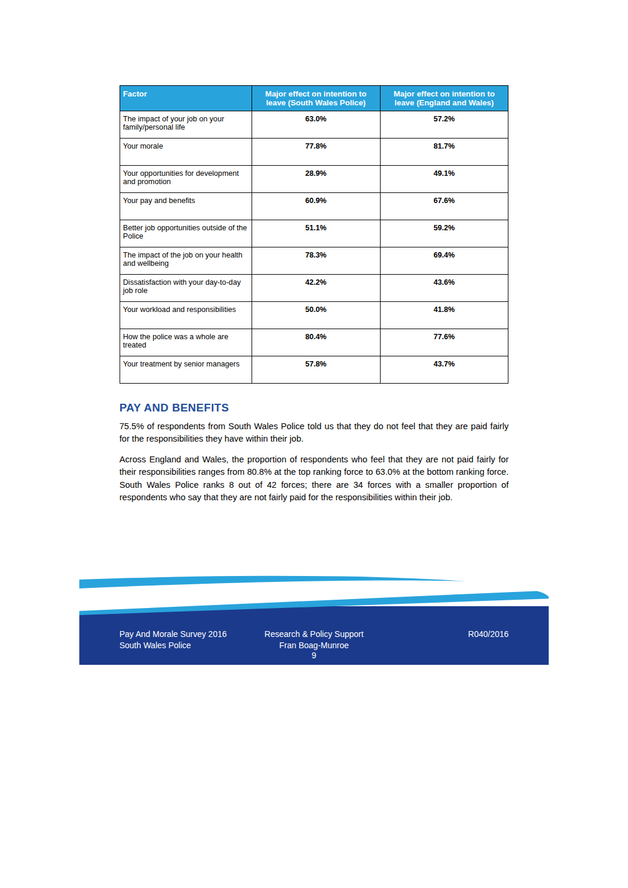| Factor | Major effect on intention to leave (South Wales Police) | Major effect on intention to leave (England and Wales) |
| --- | --- | --- |
| The impact of your job on your family/personal life | 63.0% | 57.2% |
| Your morale | 77.8% | 81.7% |
| Your opportunities for development and promotion | 28.9% | 49.1% |
| Your pay and benefits | 60.9% | 67.6% |
| Better job opportunities outside of the Police | 51.1% | 59.2% |
| The impact of the job on your health and wellbeing | 78.3% | 69.4% |
| Dissatisfaction with your day-to-day job role | 42.2% | 43.6% |
| Your workload and responsibilities | 50.0% | 41.8% |
| How the police was a whole are treated | 80.4% | 77.6% |
| Your treatment by senior managers | 57.8% | 43.7% |
PAY AND BENEFITS
75.5% of respondents from South Wales Police told us that they do not feel that they are paid fairly for the responsibilities they have within their job.
Across England and Wales, the proportion of respondents who feel that they are not paid fairly for their responsibilities ranges from 80.8% at the top ranking force to 63.0% at the bottom ranking force. South Wales Police ranks 8 out of 42 forces; there are 34 forces with a smaller proportion of respondents who say that they are not fairly paid for the responsibilities within their job.
Pay And Morale Survey 2016
South Wales Police
Research & Policy Support
Fran Boag-Munroe
R040/2016
9